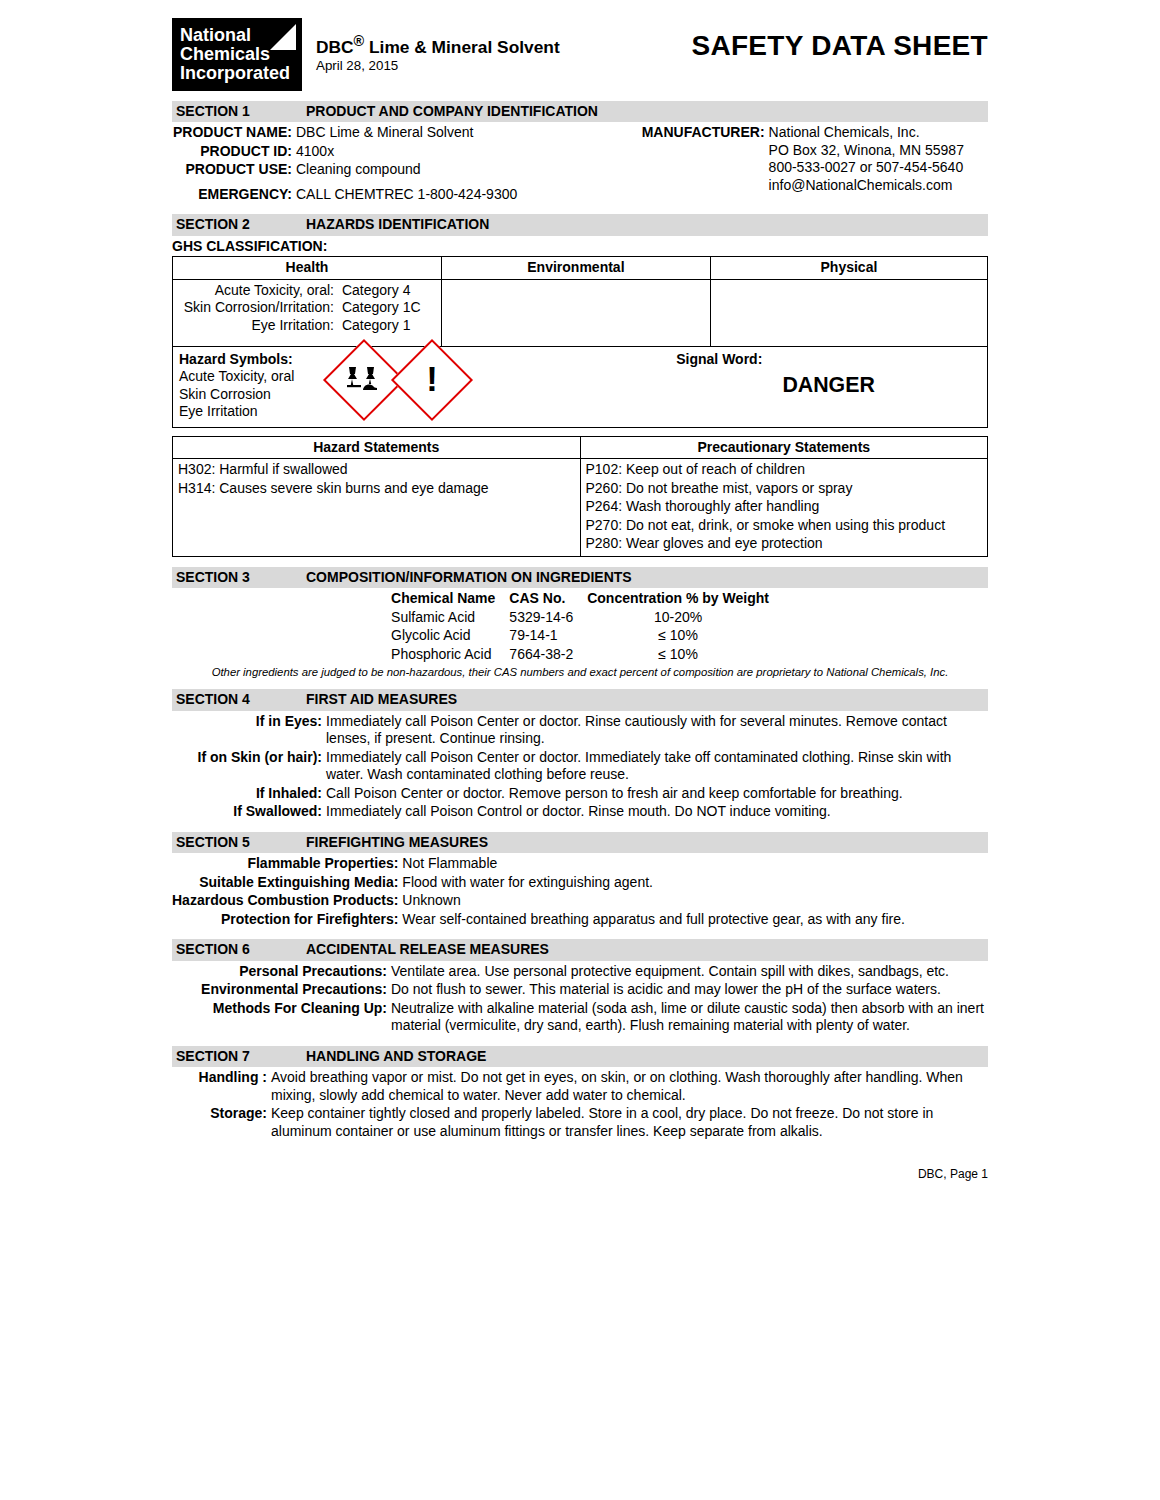National Chemicals Incorporated
DBC® Lime & Mineral Solvent
April 28, 2015
SAFETY DATA SHEET
SECTION 1 PRODUCT AND COMPANY IDENTIFICATION
| PRODUCT NAME: | DBC Lime & Mineral Solvent |
| PRODUCT ID: | 4100x |
| PRODUCT USE: | Cleaning compound |
| EMERGENCY: | CALL CHEMTREC 1-800-424-9300 |
| MANUFACTURER: | National Chemicals, Inc. PO Box 32, Winona, MN 55987 800-533-0027 or 507-454-5640 info@NationalChemicals.com |
SECTION 2 HAZARDS IDENTIFICATION
GHS CLASSIFICATION:
| Health | Environmental | Physical |
| --- | --- | --- |
| Acute Toxicity, oral: Category 4 Skin Corrosion/Irritation: Category 1C Eye Irritation: Category 1 | | |
Hazard Symbols:
Acute Toxicity, oral
Skin Corrosion
Eye Irritation
!
Signal Word:
DANGER
| Hazard Statements | Precautionary Statements |
| --- | --- |
| H302: Harmful if swallowed H314: Causes severe skin burns and eye damage | P102: Keep out of reach of children P260: Do not breathe mist, vapors or spray P264: Wash thoroughly after handling P270: Do not eat, drink, or smoke when using this product P280: Wear gloves and eye protection |
SECTION 3 COMPOSITION/INFORMATION ON INGREDIENTS
| Chemical Name | CAS No. | Concentration % by Weight |
| --- | --- | --- |
| Sulfamic Acid | 5329-14-6 | 10-20% |
| Glycolic Acid | 79-14-1 | ≤ 10% |
| Phosphoric Acid | 7664-38-2 | ≤ 10% |
Other ingredients are judged to be non-hazardous, their CAS numbers and exact percent of composition are proprietary to National Chemicals, Inc.
SECTION 4 FIRST AID MEASURES
| If in Eyes: | Immediately call Poison Center or doctor. Rinse cautiously with for several minutes. Remove contact lenses, if present. Continue rinsing. |
| If on Skin (or hair): | Immediately call Poison Center or doctor. Immediately take off contaminated clothing. Rinse skin with water. Wash contaminated clothing before reuse. |
| If Inhaled: | Call Poison Center or doctor. Remove person to fresh air and keep comfortable for breathing. |
| If Swallowed: | Immediately call Poison Control or doctor. Rinse mouth. Do NOT induce vomiting. |
SECTION 5 FIREFIGHTING MEASURES
| Flammable Properties: | Not Flammable |
| Suitable Extinguishing Media: | Flood with water for extinguishing agent. |
| Hazardous Combustion Products: | Unknown |
| Protection for Firefighters: | Wear self-contained breathing apparatus and full protective gear, as with any fire. |
SECTION 6 ACCIDENTAL RELEASE MEASURES
| Personal Precautions: | Ventilate area. Use personal protective equipment. Contain spill with dikes, sandbags, etc. |
| Environmental Precautions: | Do not flush to sewer. This material is acidic and may lower the pH of the surface waters. |
| Methods For Cleaning Up: | Neutralize with alkaline material (soda ash, lime or dilute caustic soda) then absorb with an inert material (vermiculite, dry sand, earth). Flush remaining material with plenty of water. |
SECTION 7 HANDLING AND STORAGE
| Handling : | Avoid breathing vapor or mist. Do not get in eyes, on skin, or on clothing. Wash thoroughly after handling. When mixing, slowly add chemical to water. Never add water to chemical. |
| Storage: | Keep container tightly closed and properly labeled. Store in a cool, dry place. Do not freeze. Do not store in aluminum container or use aluminum fittings or transfer lines. Keep separate from alkalis. |
DBC, Page 1